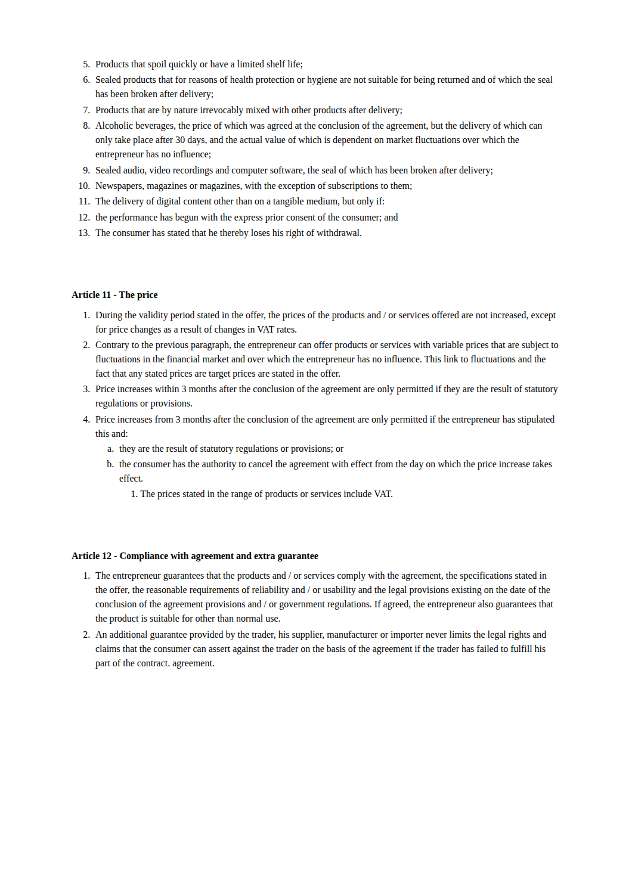Products that spoil quickly or have a limited shelf life;
Sealed products that for reasons of health protection or hygiene are not suitable for being returned and of which the seal has been broken after delivery;
Products that are by nature irrevocably mixed with other products after delivery;
Alcoholic beverages, the price of which was agreed at the conclusion of the agreement, but the delivery of which can only take place after 30 days, and the actual value of which is dependent on market fluctuations over which the entrepreneur has no influence;
Sealed audio, video recordings and computer software, the seal of which has been broken after delivery;
Newspapers, magazines or magazines, with the exception of subscriptions to them;
The delivery of digital content other than on a tangible medium, but only if:
the performance has begun with the express prior consent of the consumer; and
The consumer has stated that he thereby loses his right of withdrawal.
Article 11 - The price
During the validity period stated in the offer, the prices of the products and / or services offered are not increased, except for price changes as a result of changes in VAT rates.
Contrary to the previous paragraph, the entrepreneur can offer products or services with variable prices that are subject to fluctuations in the financial market and over which the entrepreneur has no influence. This link to fluctuations and the fact that any stated prices are target prices are stated in the offer.
Price increases within 3 months after the conclusion of the agreement are only permitted if they are the result of statutory regulations or provisions.
Price increases from 3 months after the conclusion of the agreement are only permitted if the entrepreneur has stipulated this and:
they are the result of statutory regulations or provisions; or
the consumer has the authority to cancel the agreement with effect from the day on which the price increase takes effect.
The prices stated in the range of products or services include VAT.
Article 12 - Compliance with agreement and extra guarantee
The entrepreneur guarantees that the products and / or services comply with the agreement, the specifications stated in the offer, the reasonable requirements of reliability and / or usability and the legal provisions existing on the date of the conclusion of the agreement provisions and / or government regulations. If agreed, the entrepreneur also guarantees that the product is suitable for other than normal use.
An additional guarantee provided by the trader, his supplier, manufacturer or importer never limits the legal rights and claims that the consumer can assert against the trader on the basis of the agreement if the trader has failed to fulfill his part of the contract. agreement.